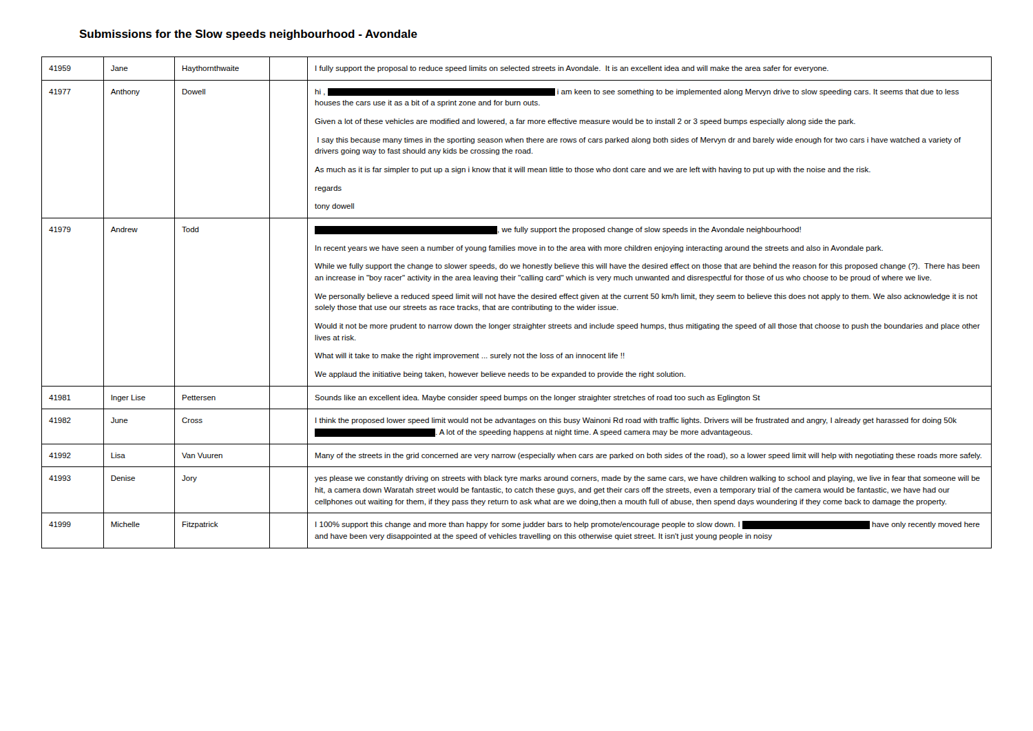Submissions for the Slow speeds neighbourhood - Avondale
| 41959 | Jane | Haythornthwaite | | I fully support the proposal to reduce speed limits on selected streets in Avondale. It is an excellent idea and will make the area safer for everyone. |
| 41977 | Anthony | Dowell | | hi , i am keen to see something to be implemented along Mervyn drive to slow speeding cars. It seems that due to less houses the cars use it as a bit of a sprint zone and for burn outs. Given a lot of these vehicles are modified and lowered, a far more effective measure would be to install 2 or 3 speed bumps especially along side the park. I say this because many times in the sporting season when there are rows of cars parked along both sides of Mervyn dr and barely wide enough for two cars i have watched a variety of drivers going way to fast should any kids be crossing the road. As much as it is far simpler to put up a sign i know that it will mean little to those who dont care and we are left with having to put up with the noise and the risk. regards tony dowell |
| 41979 | Andrew | Todd | | , we fully support the proposed change of slow speeds in the Avondale neighbourhood! In recent years we have seen a number of young families move in to the area with more children enjoying interacting around the streets and also in Avondale park. While we fully support the change to slower speeds, do we honestly believe this will have the desired effect on those that are behind the reason for this proposed change (?). There has been an increase in "boy racer" activity in the area leaving their "calling card" which is very much unwanted and disrespectful for those of us who choose to be proud of where we live. We personally believe a reduced speed limit will not have the desired effect given at the current 50 km/h limit, they seem to believe this does not apply to them. We also acknowledge it is not solely those that use our streets as race tracks, that are contributing to the wider issue. Would it not be more prudent to narrow down the longer straighter streets and include speed humps, thus mitigating the speed of all those that choose to push the boundaries and place other lives at risk. What will it take to make the right improvement ... surely not the loss of an innocent life !! We applaud the initiative being taken, however believe needs to be expanded to provide the right solution. |
| 41981 | Inger Lise | Pettersen | | Sounds like an excellent idea. Maybe consider speed bumps on the longer straighter stretches of road too such as Eglington St |
| 41982 | June | Cross | | I think the proposed lower speed limit would not be advantages on this busy Wainoni Rd road with traffic lights. Drivers will be frustrated and angry, I already get harassed for doing 50k . A lot of the speeding happens at night time. A speed camera may be more advantageous. |
| 41992 | Lisa | Van Vuuren | | Many of the streets in the grid concerned are very narrow (especially when cars are parked on both sides of the road), so a lower speed limit will help with negotiating these roads more safely. |
| 41993 | Denise | Jory | | yes please we constantly driving on streets with black tyre marks around corners, made by the same cars, we have children walking to school and playing, we live in fear that someone will be hit, a camera down Waratah street would be fantastic, to catch these guys, and get their cars off the streets, even a temporary trial of the camera would be fantastic, we have had our cellphones out waiting for them, if they pass they return to ask what are we doing,then a mouth full of abuse, then spend days woundering if they come back to damage the property. |
| 41999 | Michelle | Fitzpatrick | | I 100% support this change and more than happy for some judder bars to help promote/encourage people to slow down. I have only recently moved here and have been very disappointed at the speed of vehicles travelling on this otherwise quiet street. It isn't just young people in noisy |